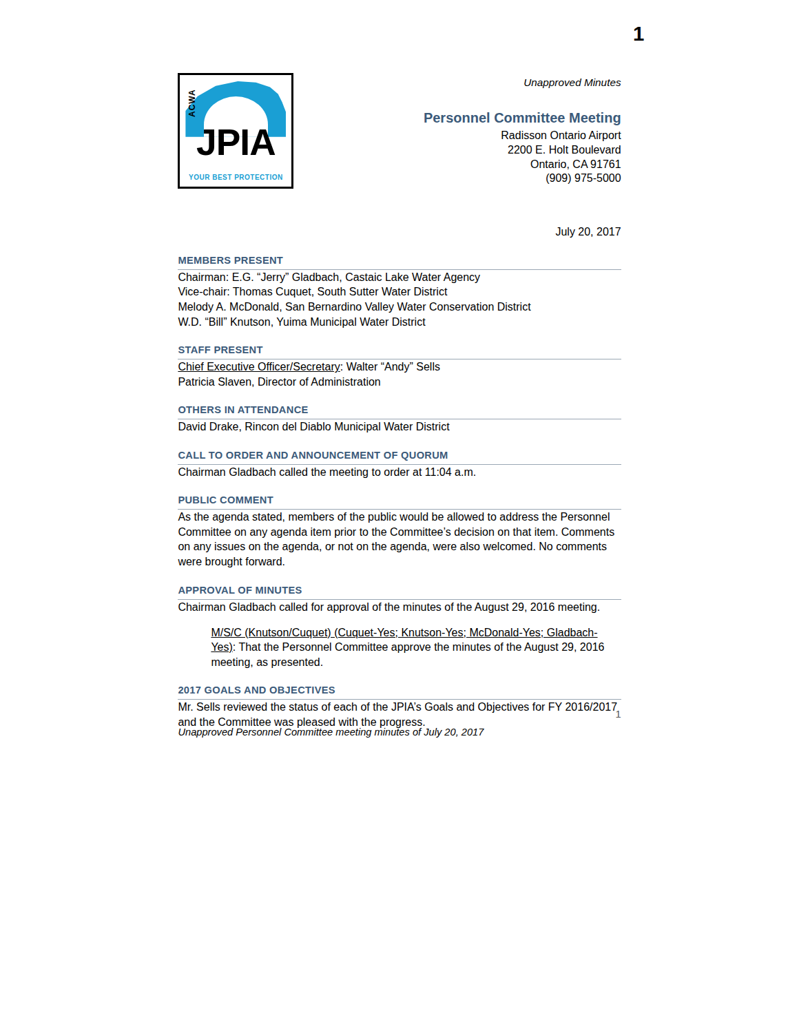1
ACWA
JPIA
YOUR BEST PROTECTION
Unapproved Minutes
Personnel Committee Meeting
Radisson Ontario Airport
2200 E. Holt Boulevard
Ontario, CA 91761
(909) 975-5000
July 20, 2017
Members Present
Chairman: E.G. “Jerry” Gladbach, Castaic Lake Water Agency
Vice-chair: Thomas Cuquet, South Sutter Water District
Melody A. McDonald, San Bernardino Valley Water Conservation District
W.D. “Bill” Knutson, Yuima Municipal Water District
Staff Present
Chief Executive Officer/Secretary: Walter “Andy” Sells
Patricia Slaven, Director of Administration
Others in Attendance
David Drake, Rincon del Diablo Municipal Water District
Call to Order and Announcement of Quorum
Chairman Gladbach called the meeting to order at 11:04 a.m.
Public Comment
As the agenda stated, members of the public would be allowed to address the Personnel Committee on any agenda item prior to the Committee’s decision on that item. Comments on any issues on the agenda, or not on the agenda, were also welcomed. No comments were brought forward.
Approval of Minutes
Chairman Gladbach called for approval of the minutes of the August 29, 2016 meeting.
M/S/C (Knutson/Cuquet) (Cuquet-Yes; Knutson-Yes; McDonald-Yes; Gladbach-Yes): That the Personnel Committee approve the minutes of the August 29, 2016 meeting, as presented.
2017 Goals and Objectives
Mr. Sells reviewed the status of each of the JPIA’s Goals and Objectives for FY 2016/2017 and the Committee was pleased with the progress.
1
Unapproved Personnel Committee meeting minutes of July 20, 2017